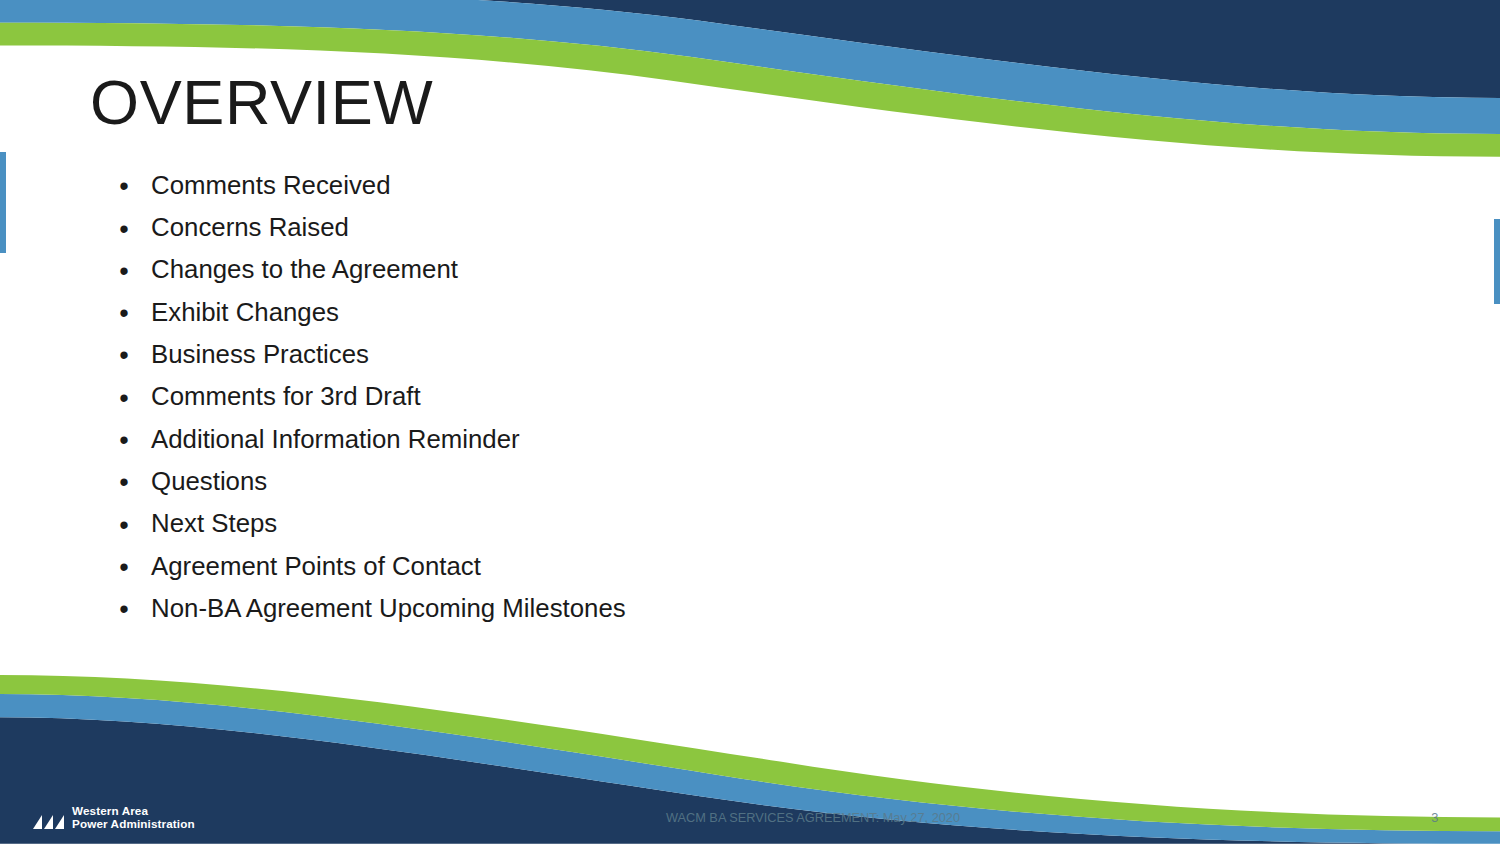OVERVIEW
Comments Received
Concerns Raised
Changes to the Agreement
Exhibit Changes
Business Practices
Comments for 3rd Draft
Additional Information Reminder
Questions
Next Steps
Agreement Points of Contact
Non-BA Agreement Upcoming Milestones
Western Area
Power Administration
WACM BA SERVICES AGREEMENT: May 27, 2020
3